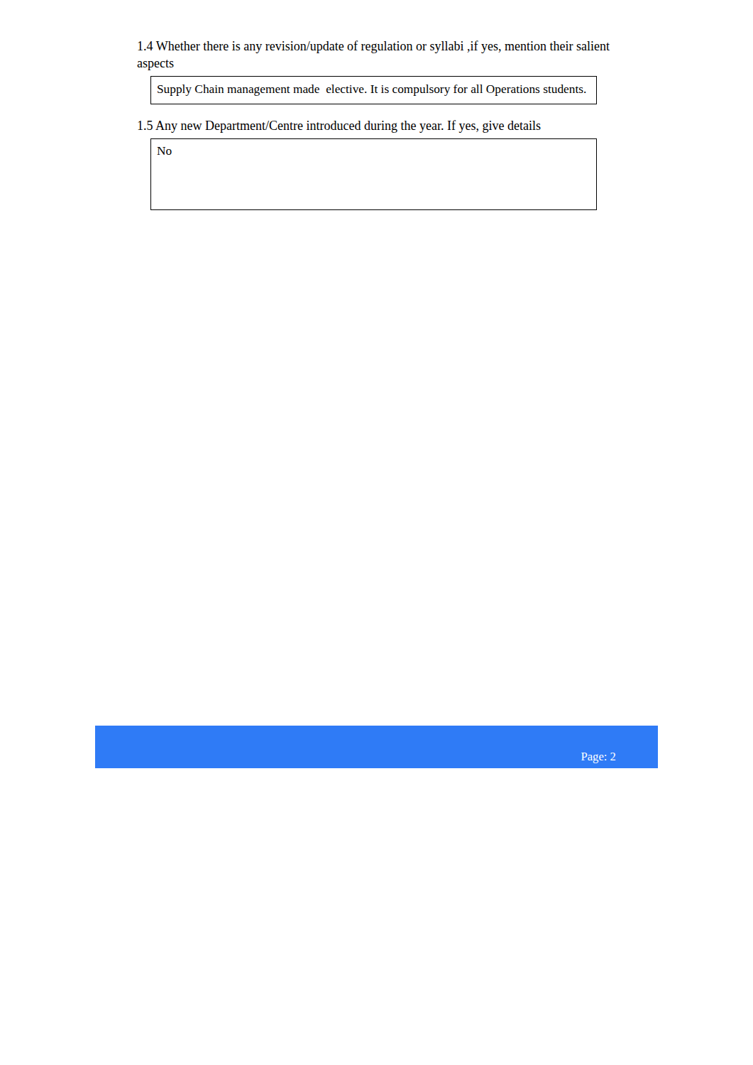1.4 Whether there is any revision/update of regulation or syllabi ,if yes, mention their salient aspects
Supply Chain management made elective. It is compulsory for all Operations students.
1.5 Any new Department/Centre introduced during the year. If yes, give details
No
Page: 2